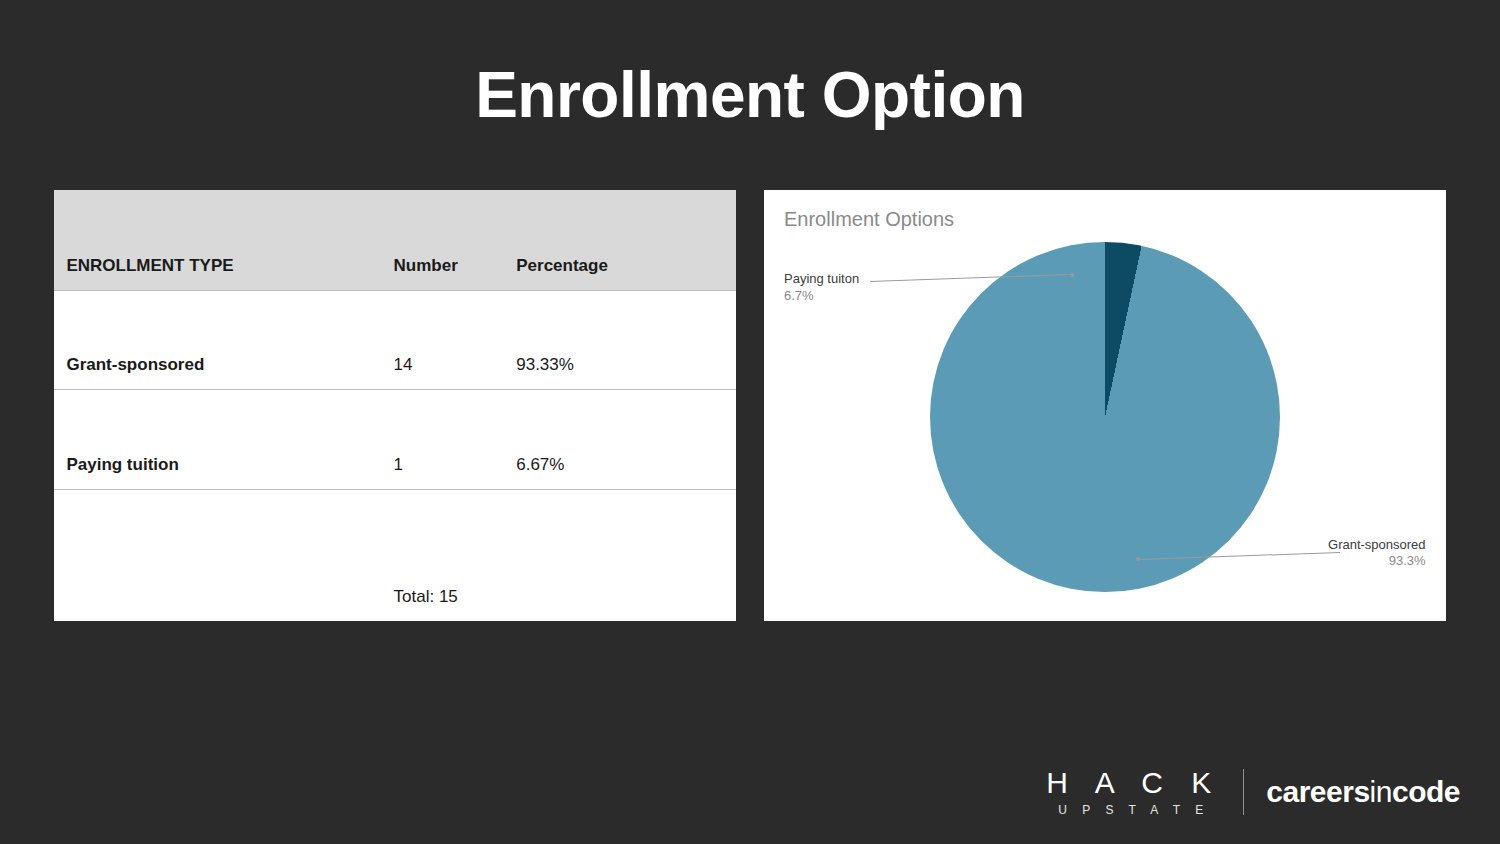Enrollment Option
| ENROLLMENT TYPE | Number | Percentage |
| --- | --- | --- |
| Grant-sponsored | 14 | 93.33% |
| Paying tuition | 1 | 6.67% |
| | Total: 15 | |
Enrollment Options
Paying tuiton
6.7%
Grant-sponsored
93.3%
H A C K
U P S T A T E
careers in code